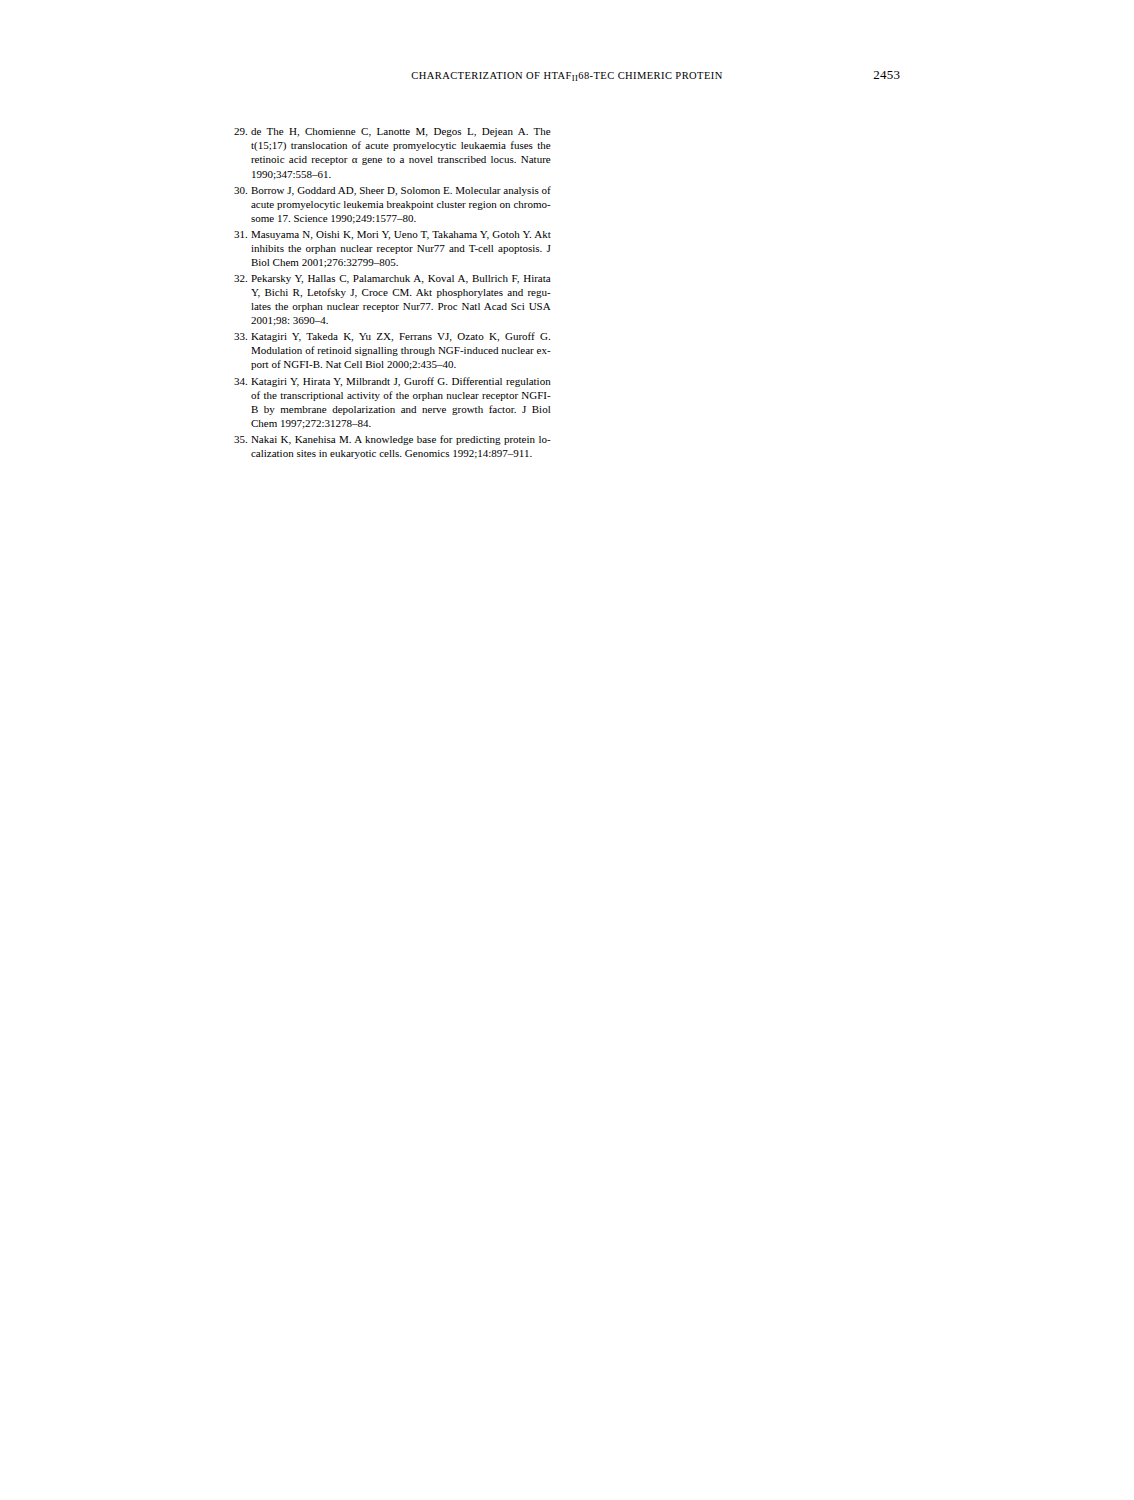Characterization of hTAFII68-TEC Chimeric Protein 2453
29. de The H, Chomienne C, Lanotte M, Degos L, Dejean A. The t(15;17) translocation of acute promyelocytic leukaemia fuses the retinoic acid receptor α gene to a novel transcribed locus. Nature 1990;347:558–61.
30. Borrow J, Goddard AD, Sheer D, Solomon E. Molecular analysis of acute promyelocytic leukemia breakpoint cluster region on chromosome 17. Science 1990;249:1577–80.
31. Masuyama N, Oishi K, Mori Y, Ueno T, Takahama Y, Gotoh Y. Akt inhibits the orphan nuclear receptor Nur77 and T-cell apoptosis. J Biol Chem 2001;276:32799–805.
32. Pekarsky Y, Hallas C, Palamarchuk A, Koval A, Bullrich F, Hirata Y, Bichi R, Letofsky J, Croce CM. Akt phosphorylates and regulates the orphan nuclear receptor Nur77. Proc Natl Acad Sci USA 2001;98: 3690–4.
33. Katagiri Y, Takeda K, Yu ZX, Ferrans VJ, Ozato K, Guroff G. Modulation of retinoid signalling through NGF-induced nuclear export of NGFI-B. Nat Cell Biol 2000;2:435–40.
34. Katagiri Y, Hirata Y, Milbrandt J, Guroff G. Differential regulation of the transcriptional activity of the orphan nuclear receptor NGFI-B by membrane depolarization and nerve growth factor. J Biol Chem 1997;272:31278–84.
35. Nakai K, Kanehisa M. A knowledge base for predicting protein localization sites in eukaryotic cells. Genomics 1992;14:897–911.